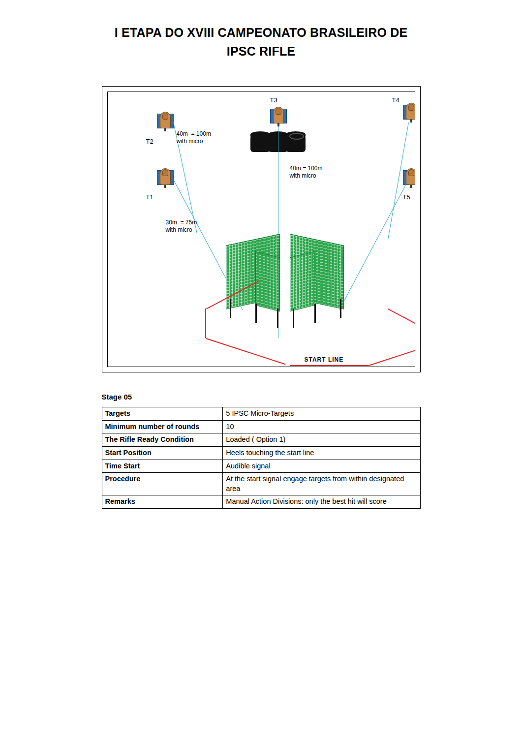I ETAPA DO XVIII CAMPEONATO BRASILEIRO DE
IPSC RIFLE
T2
T1
T3
T4
T5
40m = 100m
with micro
40m = 100m
with micro
30m = 75m
with micro
START LINE
Stage 05
| Targets | 5 IPSC Micro-Targets |
| Minimum number of rounds | 10 |
| The Rifle Ready Condition | Loaded ( Option 1) |
| Start Position | Heels touching the start line |
| Time Start | Audible signal |
| Procedure | At the start signal engage targets from within designated area |
| Remarks | Manual Action Divisions: only the best hit will score |